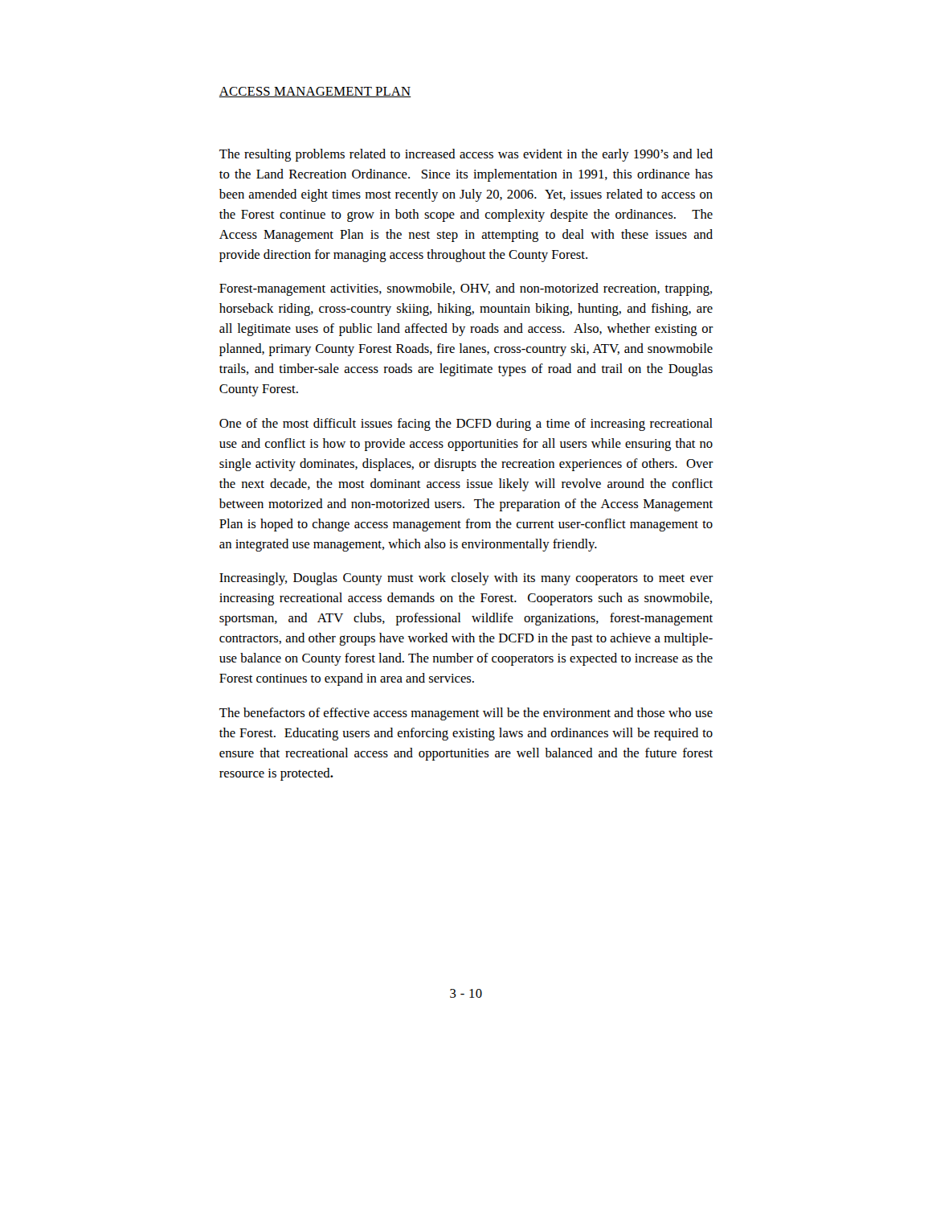ACCESS MANAGEMENT PLAN
The resulting problems related to increased access was evident in the early 1990’s and led to the Land Recreation Ordinance. Since its implementation in 1991, this ordinance has been amended eight times most recently on July 20, 2006. Yet, issues related to access on the Forest continue to grow in both scope and complexity despite the ordinances. The Access Management Plan is the nest step in attempting to deal with these issues and provide direction for managing access throughout the County Forest.
Forest-management activities, snowmobile, OHV, and non-motorized recreation, trapping, horseback riding, cross-country skiing, hiking, mountain biking, hunting, and fishing, are all legitimate uses of public land affected by roads and access. Also, whether existing or planned, primary County Forest Roads, fire lanes, cross-country ski, ATV, and snowmobile trails, and timber-sale access roads are legitimate types of road and trail on the Douglas County Forest.
One of the most difficult issues facing the DCFD during a time of increasing recreational use and conflict is how to provide access opportunities for all users while ensuring that no single activity dominates, displaces, or disrupts the recreation experiences of others. Over the next decade, the most dominant access issue likely will revolve around the conflict between motorized and non-motorized users. The preparation of the Access Management Plan is hoped to change access management from the current user-conflict management to an integrated use management, which also is environmentally friendly.
Increasingly, Douglas County must work closely with its many cooperators to meet ever increasing recreational access demands on the Forest. Cooperators such as snowmobile, sportsman, and ATV clubs, professional wildlife organizations, forest-management contractors, and other groups have worked with the DCFD in the past to achieve a multiple-use balance on County forest land. The number of cooperators is expected to increase as the Forest continues to expand in area and services.
The benefactors of effective access management will be the environment and those who use the Forest. Educating users and enforcing existing laws and ordinances will be required to ensure that recreational access and opportunities are well balanced and the future forest resource is protected.
3 - 10